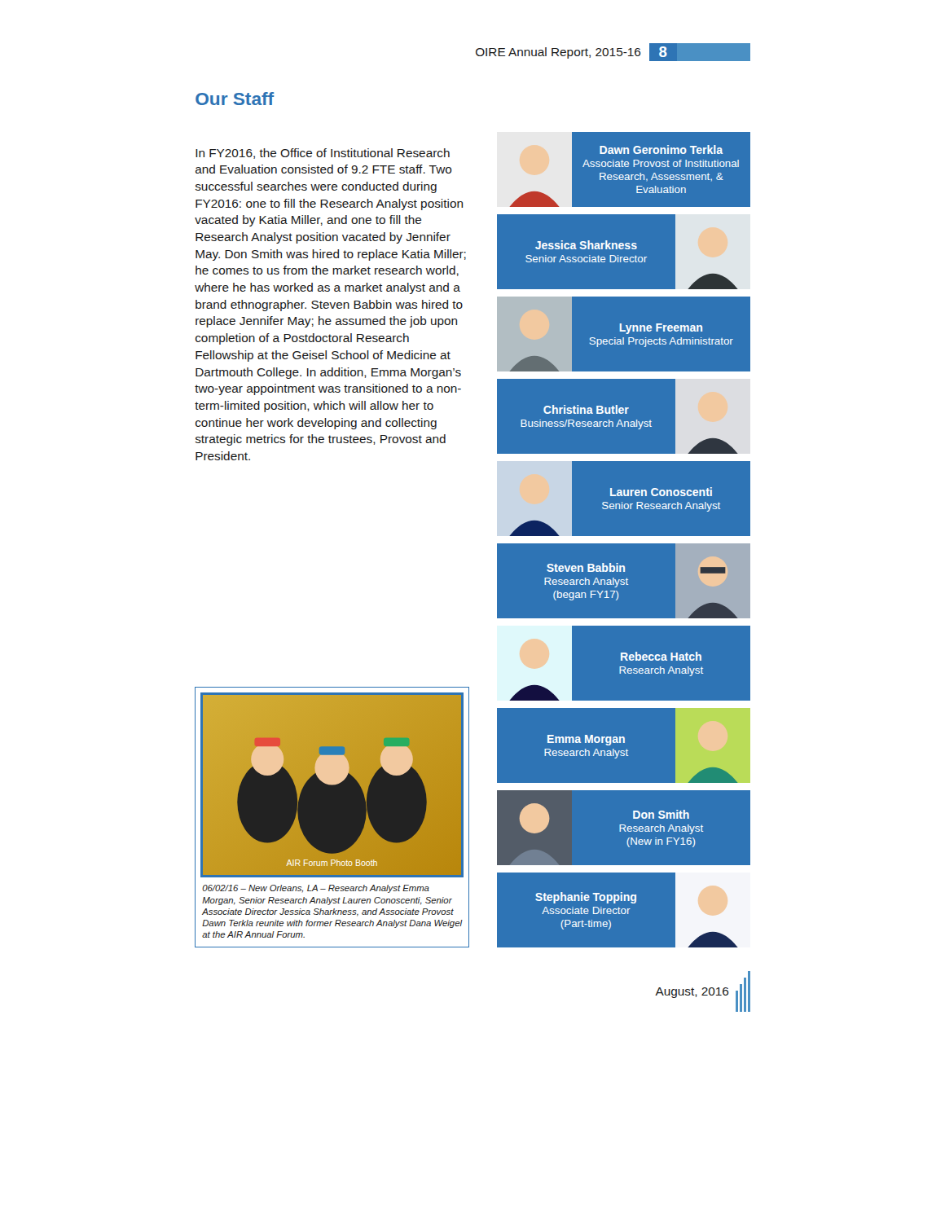OIRE Annual Report, 2015-16
8
Our Staff
In FY2016, the Office of Institutional Research and Evaluation consisted of 9.2 FTE staff. Two successful searches were conducted during FY2016: one to fill the Research Analyst position vacated by Katia Miller, and one to fill the Research Analyst position vacated by Jennifer May. Don Smith was hired to replace Katia Miller; he comes to us from the market research world, where he has worked as a market analyst and a brand ethnographer. Steven Babbin was hired to replace Jennifer May; he assumed the job upon completion of a Postdoctoral Research Fellowship at the Geisel School of Medicine at Dartmouth College. In addition, Emma Morgan’s two-year appointment was transitioned to a non-term-limited position, which will allow her to continue her work developing and collecting strategic metrics for the trustees, Provost and President.
06/02/16 – New Orleans, LA – Research Analyst Emma Morgan, Senior Research Analyst Lauren Conoscenti, Senior Associate Director Jessica Sharkness, and Associate Provost Dawn Terkla reunite with former Research Analyst Dana Weigel at the AIR Annual Forum.
Dawn Geronimo Terkla Associate Provost of Institutional Research, Assessment, & Evaluation
Jessica Sharkness Senior Associate Director
Lynne Freeman Special Projects Administrator
Christina Butler Business/Research Analyst
Lauren Conoscenti Senior Research Analyst
Steven Babbin Research Analyst (began FY17)
Rebecca Hatch Research Analyst
Emma Morgan Research Analyst
Don Smith Research Analyst (New in FY16)
Stephanie Topping Associate Director (Part-time)
August, 2016